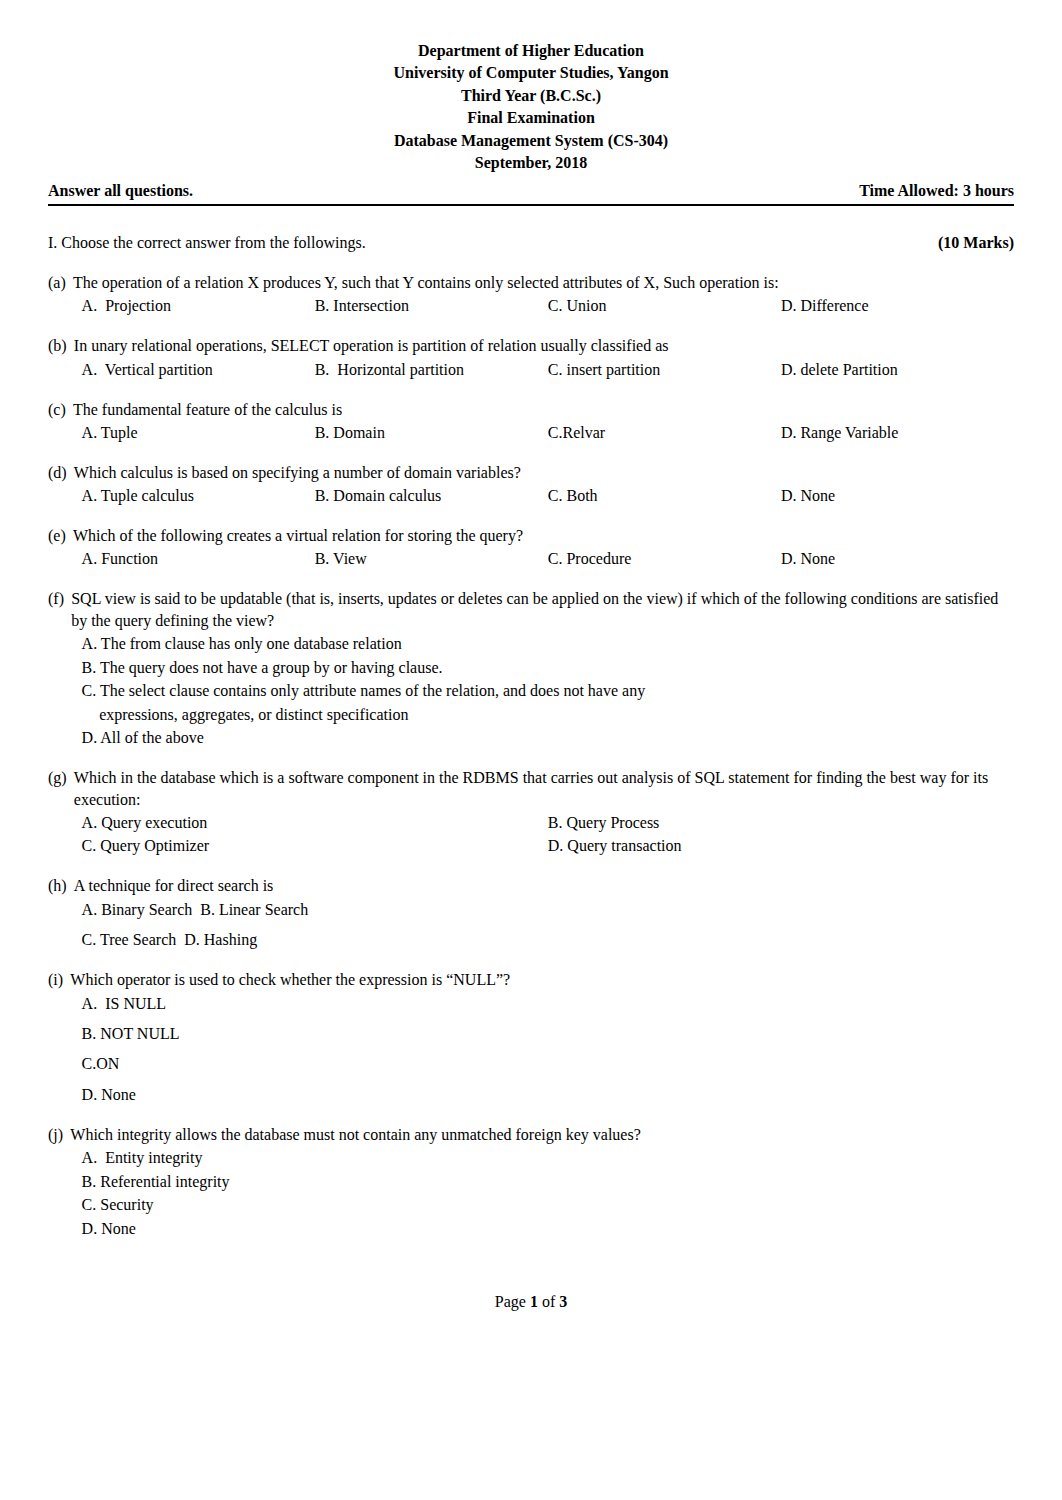Department of Higher Education
University of Computer Studies, Yangon
Third Year (B.C.Sc.)
Final Examination
Database Management System (CS-304)
September, 2018
Answer all questions. Time Allowed: 3 hours
I. Choose the correct answer from the followings. (10 Marks)
(a) The operation of a relation X produces Y, such that Y contains only selected attributes of X, Such operation is:
A. Projection B. Intersection C. Union D. Difference
(b) In unary relational operations, SELECT operation is partition of relation usually classified as
A. Vertical partition B. Horizontal partition C. insert partition D. delete Partition
(c) The fundamental feature of the calculus is
A. Tuple B. Domain C.Relvar D. Range Variable
(d) Which calculus is based on specifying a number of domain variables?
A. Tuple calculus B. Domain calculus C. Both D. None
(e) Which of the following creates a virtual relation for storing the query?
A. Function B. View C. Procedure D. None
(f) SQL view is said to be updatable (that is, inserts, updates or deletes can be applied on the view) if which of the following conditions are satisfied by the query defining the view?
A. The from clause has only one database relation
B. The query does not have a group by or having clause.
C. The select clause contains only attribute names of the relation, and does not have any
expressions, aggregates, or distinct specification
D. All of the above
(g) Which in the database which is a software component in the RDBMS that carries out analysis of SQL statement for finding the best way for its execution:
A. Query execution B. Query Process
C. Query Optimizer D. Query transaction
(h) A technique for direct search is
A. Binary Search B. Linear Search
C. Tree Search D. Hashing
(i) Which operator is used to check whether the expression is “NULL”?
A. IS NULL
B. NOT NULL
C.ON
D. None
(j) Which integrity allows the database must not contain any unmatched foreign key values?
A. Entity integrity
B. Referential integrity
C. Security
D. None
Page 1 of 3